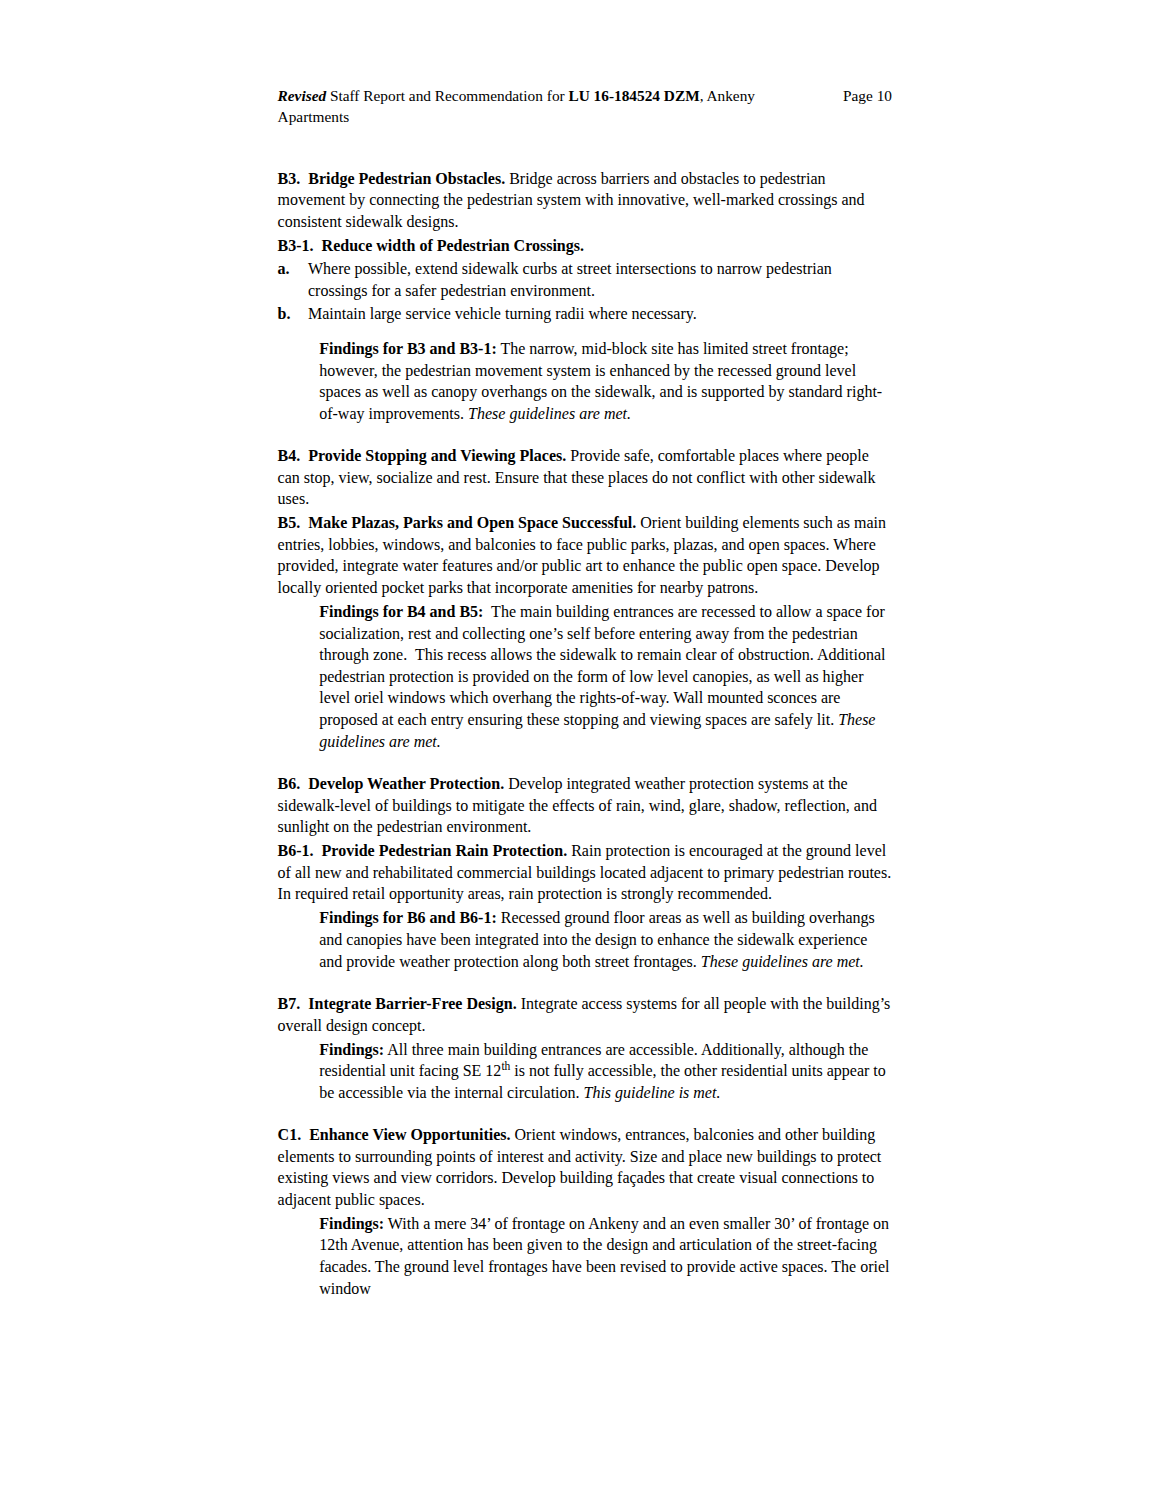Revised Staff Report and Recommendation for LU 16-184524 DZM, Ankeny Apartments
Page 10
B3. Bridge Pedestrian Obstacles. Bridge across barriers and obstacles to pedestrian movement by connecting the pedestrian system with innovative, well-marked crossings and consistent sidewalk designs.
B3-1. Reduce width of Pedestrian Crossings.
a. Where possible, extend sidewalk curbs at street intersections to narrow pedestrian crossings for a safer pedestrian environment.
b. Maintain large service vehicle turning radii where necessary.
Findings for B3 and B3-1: The narrow, mid-block site has limited street frontage; however, the pedestrian movement system is enhanced by the recessed ground level spaces as well as canopy overhangs on the sidewalk, and is supported by standard right-of-way improvements. These guidelines are met.
B4. Provide Stopping and Viewing Places. Provide safe, comfortable places where people can stop, view, socialize and rest. Ensure that these places do not conflict with other sidewalk uses.
B5. Make Plazas, Parks and Open Space Successful. Orient building elements such as main entries, lobbies, windows, and balconies to face public parks, plazas, and open spaces. Where provided, integrate water features and/or public art to enhance the public open space. Develop locally oriented pocket parks that incorporate amenities for nearby patrons.
Findings for B4 and B5: The main building entrances are recessed to allow a space for socialization, rest and collecting one’s self before entering away from the pedestrian through zone. This recess allows the sidewalk to remain clear of obstruction. Additional pedestrian protection is provided on the form of low level canopies, as well as higher level oriel windows which overhang the rights-of-way. Wall mounted sconces are proposed at each entry ensuring these stopping and viewing spaces are safely lit. These guidelines are met.
B6. Develop Weather Protection. Develop integrated weather protection systems at the sidewalk-level of buildings to mitigate the effects of rain, wind, glare, shadow, reflection, and sunlight on the pedestrian environment.
B6-1. Provide Pedestrian Rain Protection. Rain protection is encouraged at the ground level of all new and rehabilitated commercial buildings located adjacent to primary pedestrian routes. In required retail opportunity areas, rain protection is strongly recommended.
Findings for B6 and B6-1: Recessed ground floor areas as well as building overhangs and canopies have been integrated into the design to enhance the sidewalk experience and provide weather protection along both street frontages. These guidelines are met.
B7. Integrate Barrier-Free Design. Integrate access systems for all people with the building’s overall design concept.
Findings: All three main building entrances are accessible. Additionally, although the residential unit facing SE 12th is not fully accessible, the other residential units appear to be accessible via the internal circulation. This guideline is met.
C1. Enhance View Opportunities. Orient windows, entrances, balconies and other building elements to surrounding points of interest and activity. Size and place new buildings to protect existing views and view corridors. Develop building façades that create visual connections to adjacent public spaces.
Findings: With a mere 34’ of frontage on Ankeny and an even smaller 30’ of frontage on 12th Avenue, attention has been given to the design and articulation of the street-facing facades. The ground level frontages have been revised to provide active spaces. The oriel window